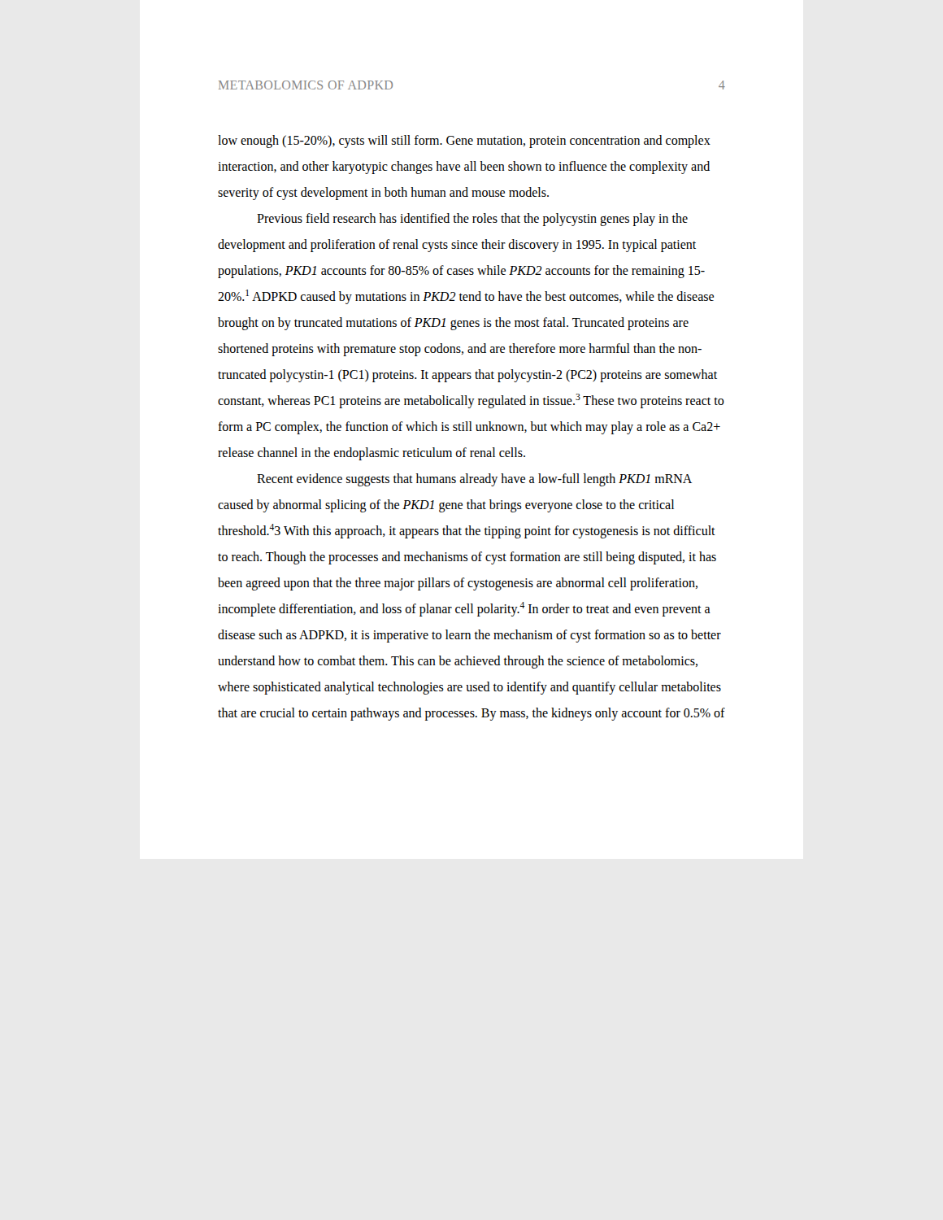Metabolomics of ADPKD 4
low enough (15-20%), cysts will still form. Gene mutation, protein concentration and complex interaction, and other karyotypic changes have all been shown to influence the complexity and severity of cyst development in both human and mouse models.
Previous field research has identified the roles that the polycystin genes play in the development and proliferation of renal cysts since their discovery in 1995. In typical patient populations, PKD1 accounts for 80-85% of cases while PKD2 accounts for the remaining 15-20%.1 ADPKD caused by mutations in PKD2 tend to have the best outcomes, while the disease brought on by truncated mutations of PKD1 genes is the most fatal. Truncated proteins are shortened proteins with premature stop codons, and are therefore more harmful than the non-truncated polycystin-1 (PC1) proteins. It appears that polycystin-2 (PC2) proteins are somewhat constant, whereas PC1 proteins are metabolically regulated in tissue.3 These two proteins react to form a PC complex, the function of which is still unknown, but which may play a role as a Ca2+ release channel in the endoplasmic reticulum of renal cells.
Recent evidence suggests that humans already have a low-full length PKD1 mRNA caused by abnormal splicing of the PKD1 gene that brings everyone close to the critical threshold.43 With this approach, it appears that the tipping point for cystogenesis is not difficult to reach. Though the processes and mechanisms of cyst formation are still being disputed, it has been agreed upon that the three major pillars of cystogenesis are abnormal cell proliferation, incomplete differentiation, and loss of planar cell polarity.4 In order to treat and even prevent a disease such as ADPKD, it is imperative to learn the mechanism of cyst formation so as to better understand how to combat them. This can be achieved through the science of metabolomics, where sophisticated analytical technologies are used to identify and quantify cellular metabolites that are crucial to certain pathways and processes. By mass, the kidneys only account for 0.5% of